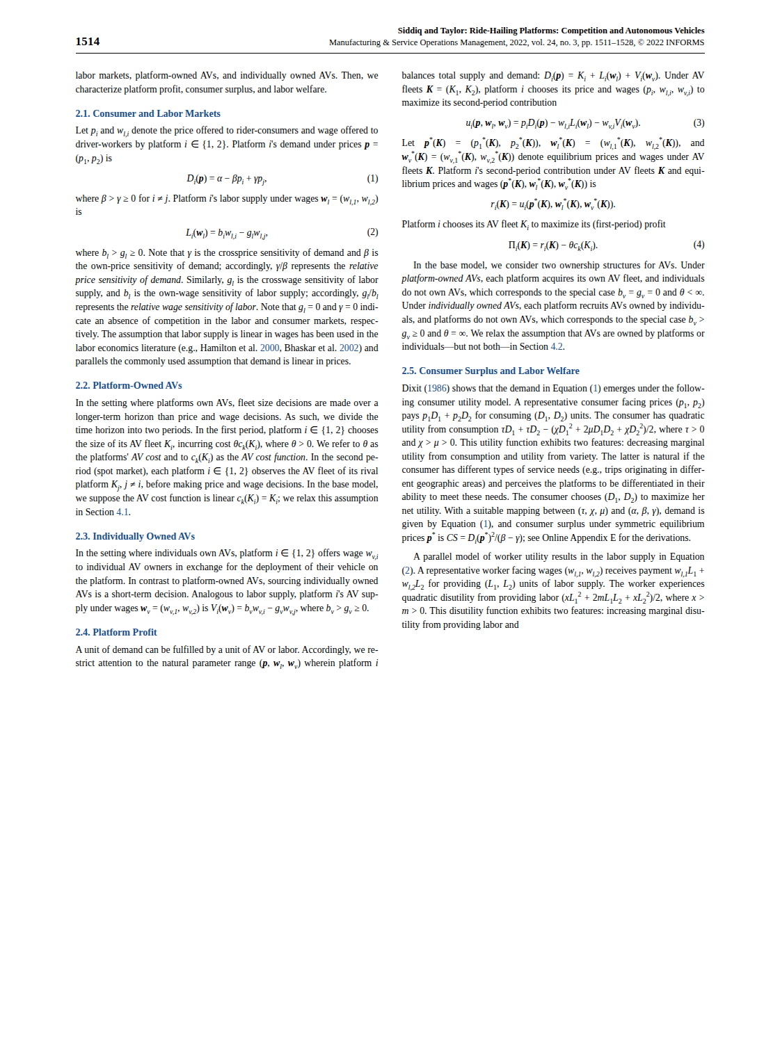1514
Siddiq and Taylor: Ride-Hailing Platforms: Competition and Autonomous Vehicles
Manufacturing & Service Operations Management, 2022, vol. 24, no. 3, pp. 1511–1528, © 2022 INFORMS
labor markets, platform-owned AVs, and individually owned AVs. Then, we characterize platform profit, consumer surplus, and labor welfare.
2.1. Consumer and Labor Markets
Let pi and wl,i denote the price offered to rider-consumers and wage offered to driver-workers by platform i ∈ {1, 2}. Platform i's demand under prices p = (p1, p2) is
Di(p) = α − βpi + γpj, (1)
where β > γ ≥ 0 for i ≠ j. Platform i's labor supply under wages wl = (wl,1, wl,2) is
Li(wl) = biwl,i − glwl,j, (2)
where bl > gl ≥ 0. Note that γ is the crossprice sensitivity of demand and β is the own-price sensitivity of demand; accordingly, γ/β represents the relative price sensitivity of demand. Similarly, gl is the crosswage sensitivity of labor supply, and bl is the own-wage sensitivity of labor supply; accordingly, gl/bl represents the relative wage sensitivity of labor. Note that gl = 0 and γ = 0 indicate an absence of competition in the labor and consumer markets, respectively. The assumption that labor supply is linear in wages has been used in the labor economics literature (e.g., Hamilton et al. 2000, Bhaskar et al. 2002) and parallels the commonly used assumption that demand is linear in prices.
2.2. Platform-Owned AVs
In the setting where platforms own AVs, fleet size decisions are made over a longer-term horizon than price and wage decisions. As such, we divide the time horizon into two periods. In the first period, platform i ∈ {1, 2} chooses the size of its AV fleet Ki, incurring cost θck(Ki), where θ > 0. We refer to θ as the platforms' AV cost and to ck(Ki) as the AV cost function. In the second period (spot market), each platform i ∈ {1, 2} observes the AV fleet of its rival platform Kj, j ≠ i, before making price and wage decisions. In the base model, we suppose the AV cost function is linear ck(Ki) = Ki; we relax this assumption in Section 4.1.
2.3. Individually Owned AVs
In the setting where individuals own AVs, platform i ∈ {1, 2} offers wage wv,i to individual AV owners in exchange for the deployment of their vehicle on the platform. In contrast to platform-owned AVs, sourcing individually owned AVs is a short-term decision. Analogous to labor supply, platform i's AV supply under wages wv = (wv,1, wv,2) is Vi(wv) = bvwv,i − gvwv,j, where bv > gv ≥ 0.
2.4. Platform Profit
A unit of demand can be fulfilled by a unit of AV or labor. Accordingly, we restrict attention to the natural parameter range (p, wl, wv) wherein platform i balances total supply and demand: Di(p) = Ki + Li(wl) + Vi(wv). Under AV fleets K = (K1, K2), platform i chooses its price and wages (pi, wl,i, wv,i) to maximize its second-period contribution
ui(p, wl, wv) = piDi(p) − wl,iLi(wl) − wv,iVi(wv). (3)
Let p*(K) = (p1*(K), p2*(K)), wl*(K) = (wl,1*(K), wl,2*(K)), and wv*(K) = (wv,1*(K), wv,2*(K)) denote equilibrium prices and wages under AV fleets K. Platform i's second-period contribution under AV fleets K and equilibrium prices and wages (p*(K), wl*(K), wv*(K)) is
ri(K) = ui(p*(K), wl*(K), wv*(K)).
Platform i chooses its AV fleet Ki to maximize its (first-period) profit
Πi(K) = ri(K) − θck(Ki). (4)
In the base model, we consider two ownership structures for AVs. Under platform-owned AVs, each platform acquires its own AV fleet, and individuals do not own AVs, which corresponds to the special case bv = gv = 0 and θ < ∞. Under individually owned AVs, each platform recruits AVs owned by individuals, and platforms do not own AVs, which corresponds to the special case bv > gv ≥ 0 and θ = ∞. We relax the assumption that AVs are owned by platforms or individuals—but not both—in Section 4.2.
2.5. Consumer Surplus and Labor Welfare
Dixit (1986) shows that the demand in Equation (1) emerges under the following consumer utility model. A representative consumer facing prices (p1, p2) pays p1D1 + p2D2 for consuming (D1, D2) units. The consumer has quadratic utility from consumption τD1 + τD2 − (χD12 + 2μD1D2 + χD22)/2, where τ > 0 and χ > μ > 0. This utility function exhibits two features: decreasing marginal utility from consumption and utility from variety. The latter is natural if the consumer has different types of service needs (e.g., trips originating in different geographic areas) and perceives the platforms to be differentiated in their ability to meet these needs. The consumer chooses (D1, D2) to maximize her net utility. With a suitable mapping between (τ, χ, μ) and (α, β, γ), demand is given by Equation (1), and consumer surplus under symmetric equilibrium prices p* is CS = Di(p*)2/(β − γ); see Online Appendix E for the derivations.
A parallel model of worker utility results in the labor supply in Equation (2). A representative worker facing wages (wl,1, wl,2) receives payment wl,1L1 + wl,2L2 for providing (L1, L2) units of labor supply. The worker experiences quadratic disutility from providing labor (xL12 + 2mL1L2 + xL22)/2, where x > m > 0. This disutility function exhibits two features: increasing marginal disutility from providing labor and